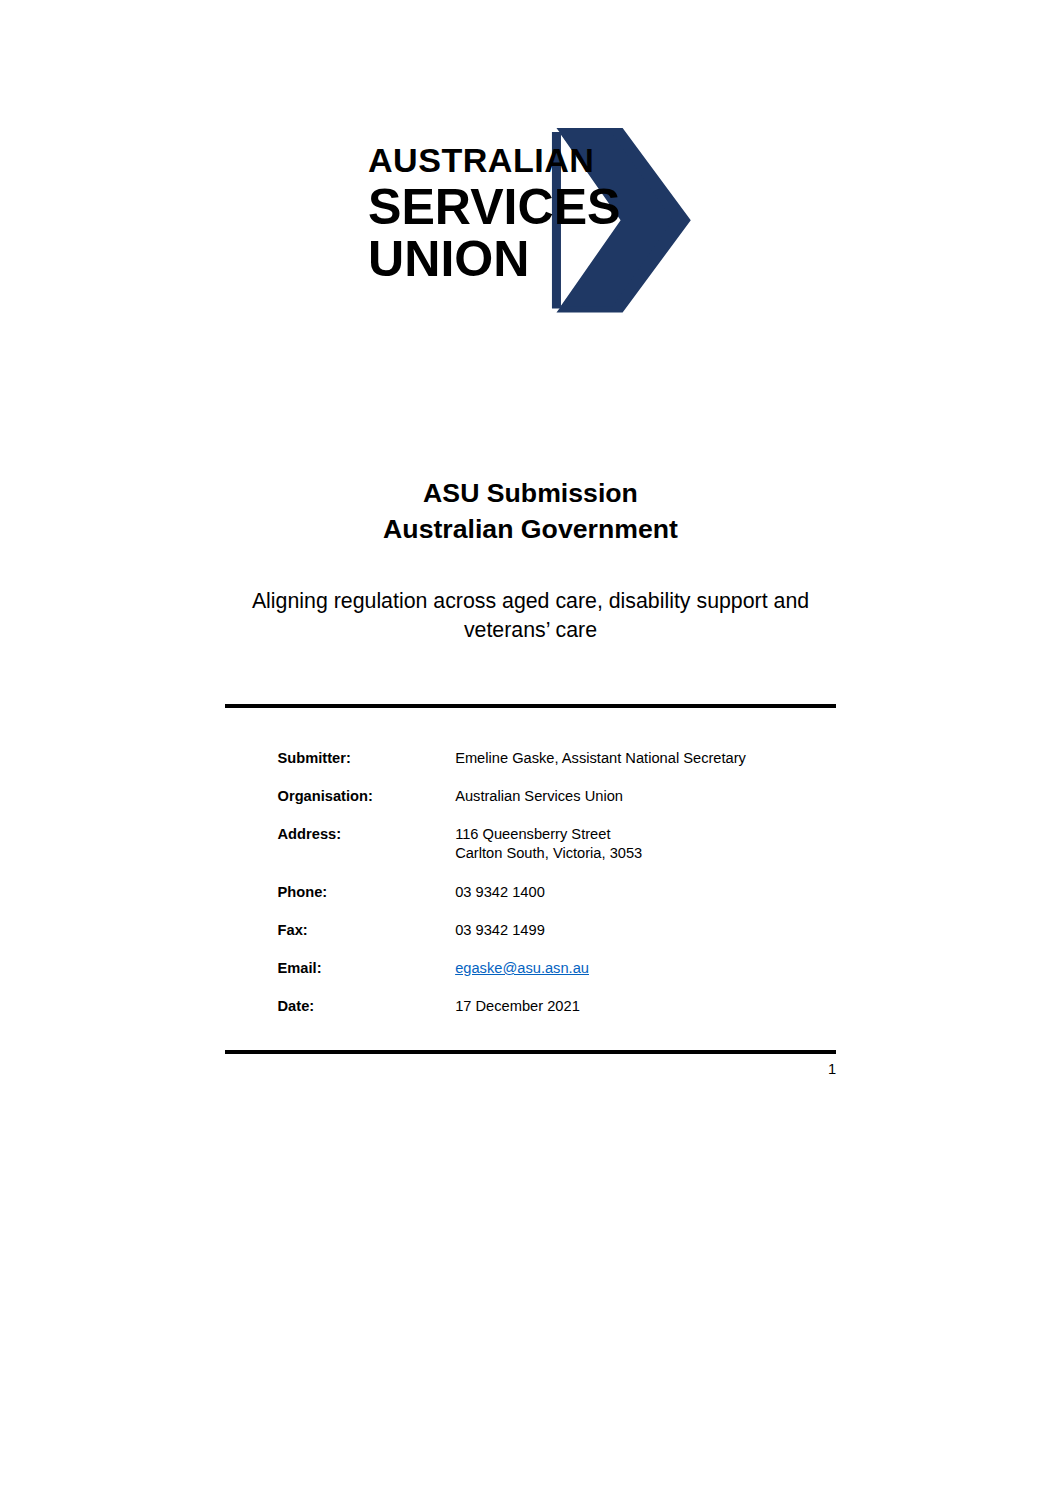AUSTRALIAN SERVICES UNION
ASU SubmissionAustralian Government
Aligning regulation across aged care, disability support and veterans’ care
| Submitter: | Emeline Gaske, Assistant National Secretary |
| Organisation: | Australian Services Union |
| Address: | 116 Queensberry Street Carlton South, Victoria, 3053 |
| Phone: | 03 9342 1400 |
| Fax: | 03 9342 1499 |
| Email: | egaske@asu.asn.au |
| Date: | 17 December 2021 |
1